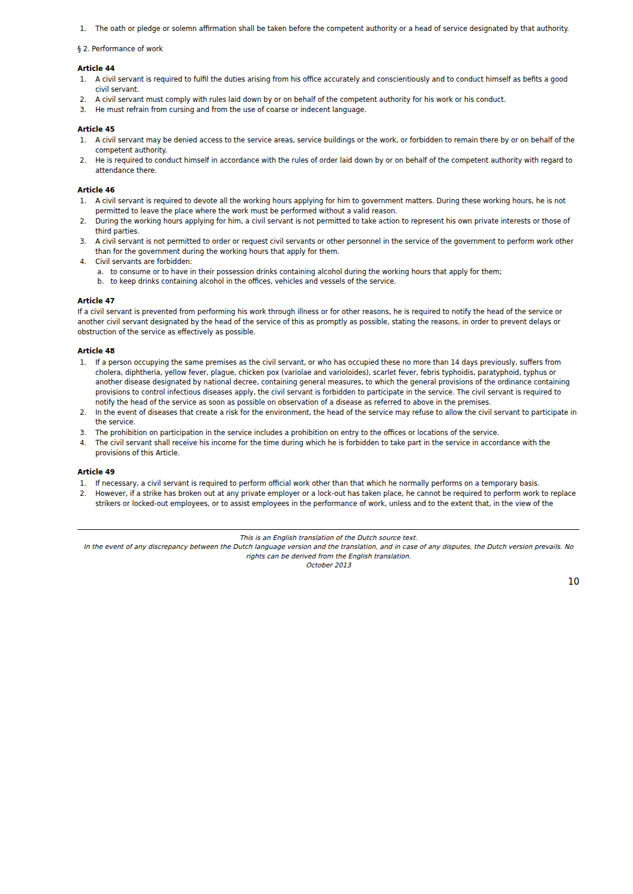The oath or pledge or solemn affirmation shall be taken before the competent authority or a head of service designated by that authority.
§ 2. Performance of work
Article 44
A civil servant is required to fulfil the duties arising from his office accurately and conscientiously and to conduct himself as befits a good civil servant.
A civil servant must comply with rules laid down by or on behalf of the competent authority for his work or his conduct.
He must refrain from cursing and from the use of coarse or indecent language.
Article 45
A civil servant may be denied access to the service areas, service buildings or the work, or forbidden to remain there by or on behalf of the competent authority.
He is required to conduct himself in accordance with the rules of order laid down by or on behalf of the competent authority with regard to attendance there.
Article 46
A civil servant is required to devote all the working hours applying for him to government matters. During these working hours, he is not permitted to leave the place where the work must be performed without a valid reason.
During the working hours applying for him, a civil servant is not permitted to take action to represent his own private interests or those of third parties.
A civil servant is not permitted to order or request civil servants or other personnel in the service of the government to perform work other than for the government during the working hours that apply for them.
Civil servants are forbidden:
to consume or to have in their possession drinks containing alcohol during the working hours that apply for them;
to keep drinks containing alcohol in the offices, vehicles and vessels of the service.
Article 47
If a civil servant is prevented from performing his work through illness or for other reasons, he is required to notify the head of the service or another civil servant designated by the head of the service of this as promptly as possible, stating the reasons, in order to prevent delays or obstruction of the service as effectively as possible.
Article 48
If a person occupying the same premises as the civil servant, or who has occupied these no more than 14 days previously, suffers from cholera, diphtheria, yellow fever, plague, chicken pox (variolae and varioloides), scarlet fever, febris typhoidis, paratyphoid, typhus or another disease designated by national decree, containing general measures, to which the general provisions of the ordinance containing provisions to control infectious diseases apply, the civil servant is forbidden to participate in the service. The civil servant is required to notify the head of the service as soon as possible on observation of a disease as referred to above in the premises.
In the event of diseases that create a risk for the environment, the head of the service may refuse to allow the civil servant to participate in the service.
The prohibition on participation in the service includes a prohibition on entry to the offices or locations of the service.
The civil servant shall receive his income for the time during which he is forbidden to take part in the service in accordance with the provisions of this Article.
Article 49
If necessary, a civil servant is required to perform official work other than that which he normally performs on a temporary basis.
However, if a strike has broken out at any private employer or a lock-out has taken place, he cannot be required to perform work to replace strikers or locked-out employees, or to assist employees in the performance of work, unless and to the extent that, in the view of the
This is an English translation of the Dutch source text.
In the event of any discrepancy between the Dutch language version and the translation, and in case of any disputes, the Dutch version prevails. No rights can be derived from the English translation.
October 2013
10